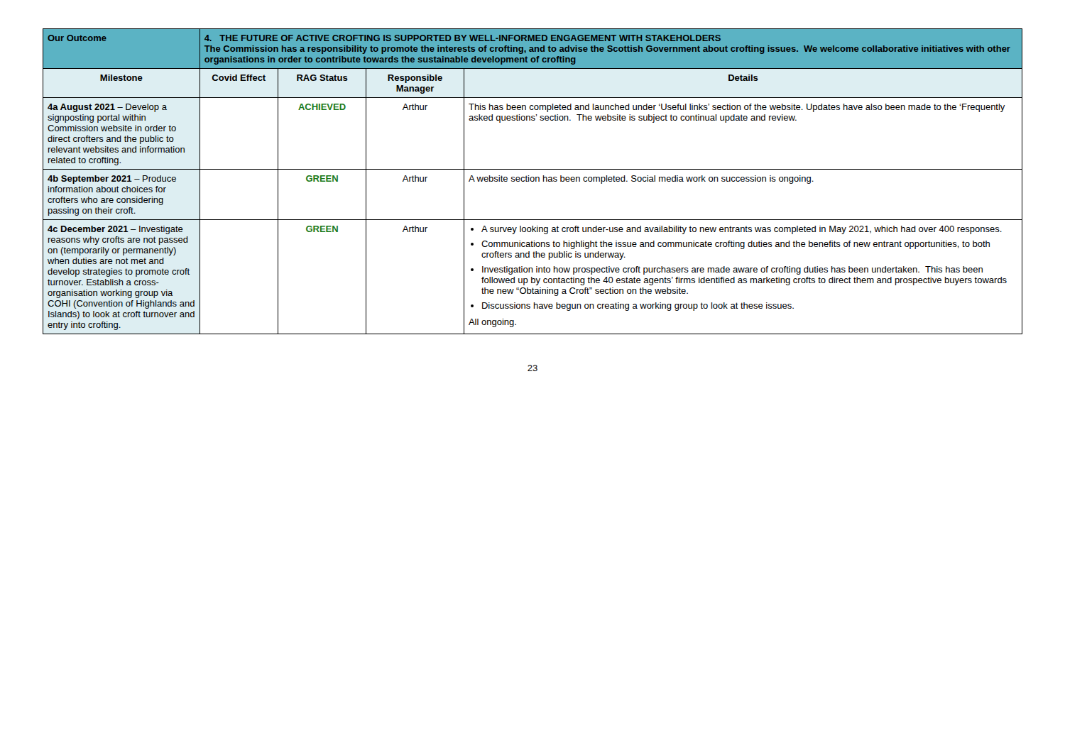| Our Outcome | 4. THE FUTURE OF ACTIVE CROFTING IS SUPPORTED BY WELL-INFORMED ENGAGEMENT WITH STAKEHOLDERS The Commission has a responsibility to promote the interests of crofting, and to advise the Scottish Government about crofting issues. We welcome collaborative initiatives with other organisations in order to contribute towards the sustainable development of crofting |
| Milestone | Covid Effect | RAG Status | Responsible Manager | Details |
| 4a August 2021 – Develop a signposting portal within Commission website in order to direct crofters and the public to relevant websites and information related to crofting. | | ACHIEVED | Arthur | This has been completed and launched under ‘Useful links’ section of the website. Updates have also been made to the ‘Frequently asked questions’ section. The website is subject to continual update and review. |
| 4b September 2021 – Produce information about choices for crofters who are considering passing on their croft. | | GREEN | Arthur | A website section has been completed. Social media work on succession is ongoing. |
| 4c December 2021 – Investigate reasons why crofts are not passed on (temporarily or permanently) when duties are not met and develop strategies to promote croft turnover. Establish a cross-organisation working group via COHI (Convention of Highlands and Islands) to look at croft turnover and entry into crofting. | | GREEN | Arthur | A survey looking at croft under-use and availability to new entrants was completed in May 2021, which had over 400 responses. Communications to highlight the issue and communicate crofting duties and the benefits of new entrant opportunities, to both crofters and the public is underway. Investigation into how prospective croft purchasers are made aware of crofting duties has been undertaken. This has been followed up by contacting the 40 estate agents’ firms identified as marketing crofts to direct them and prospective buyers towards the new “Obtaining a Croft” section on the website. Discussions have begun on creating a working group to look at these issues. All ongoing. |
23